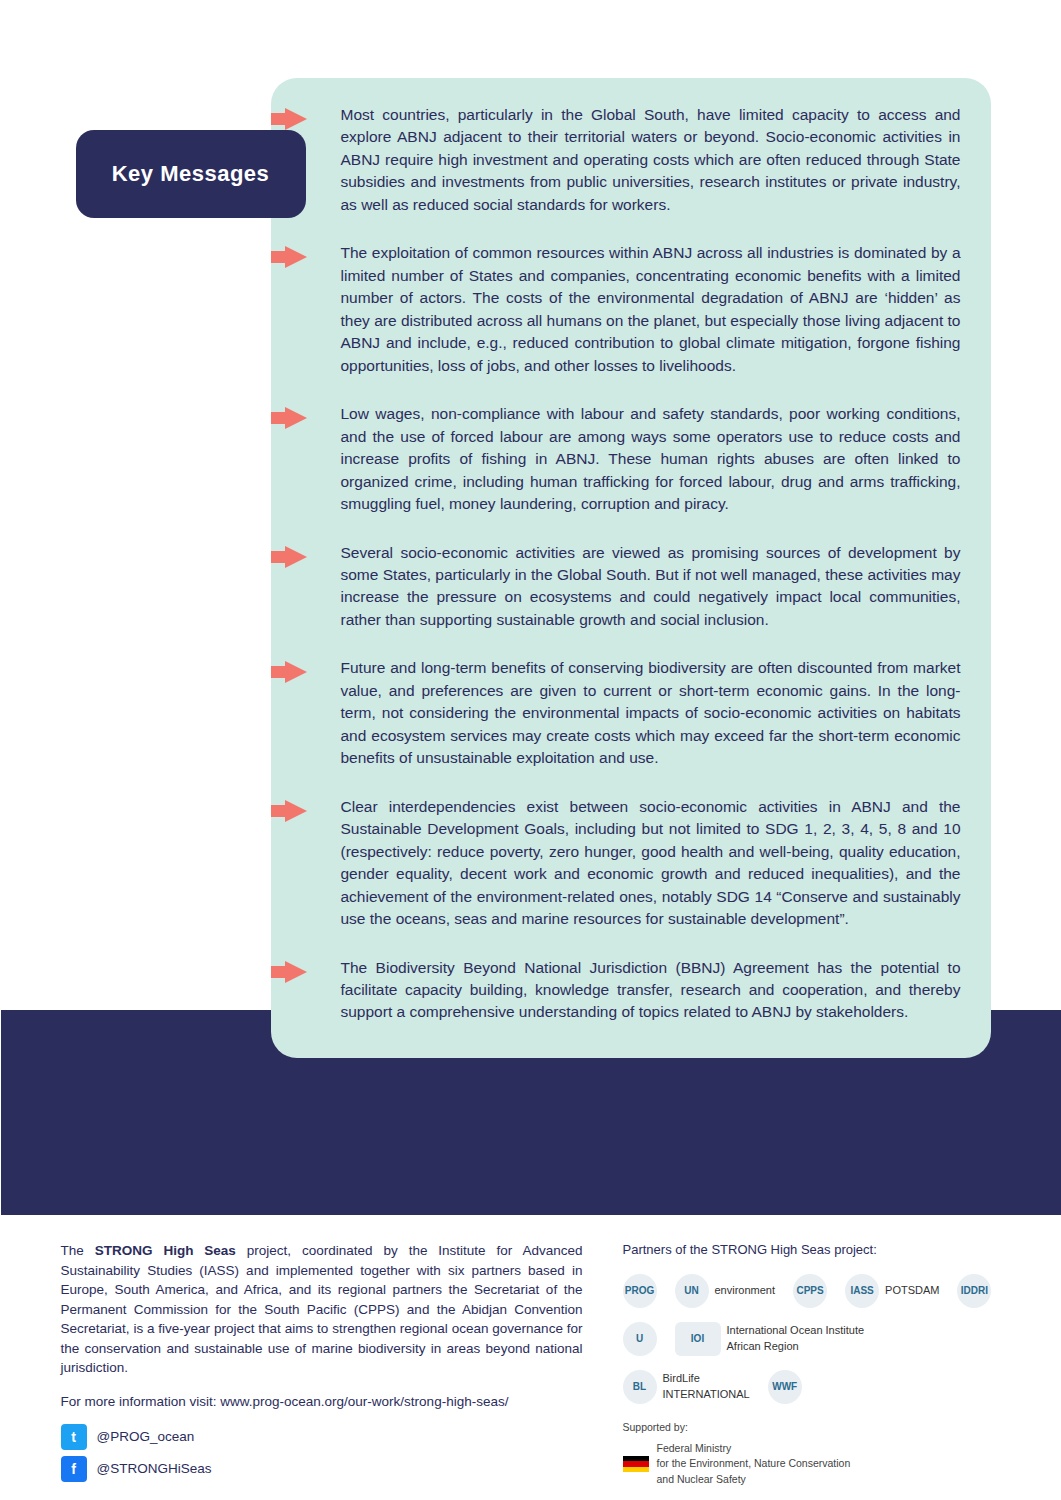Key Messages
Most countries, particularly in the Global South, have limited capacity to access and explore ABNJ adjacent to their territorial waters or beyond. Socio-economic activities in ABNJ require high investment and operating costs which are often reduced through State subsidies and investments from public universities, research institutes or private industry, as well as reduced social standards for workers.
The exploitation of common resources within ABNJ across all industries is dominated by a limited number of States and companies, concentrating economic benefits with a limited number of actors. The costs of the environmental degradation of ABNJ are ‘hidden’ as they are distributed across all humans on the planet, but especially those living adjacent to ABNJ and include, e.g., reduced contribution to global climate mitigation, forgone fishing opportunities, loss of jobs, and other losses to livelihoods.
Low wages, non-compliance with labour and safety standards, poor working conditions, and the use of forced labour are among ways some operators use to reduce costs and increase profits of fishing in ABNJ. These human rights abuses are often linked to organized crime, including human trafficking for forced labour, drug and arms trafficking, smuggling fuel, money laundering, corruption and piracy.
Several socio-economic activities are viewed as promising sources of development by some States, particularly in the Global South. But if not well managed, these activities may increase the pressure on ecosystems and could negatively impact local communities, rather than supporting sustainable growth and social inclusion.
Future and long-term benefits of conserving biodiversity are often discounted from market value, and preferences are given to current or short-term economic gains. In the long-term, not considering the environmental impacts of socio-economic activities on habitats and ecosystem services may create costs which may exceed far the short-term economic benefits of unsustainable exploitation and use.
Clear interdependencies exist between socio-economic activities in ABNJ and the Sustainable Development Goals, including but not limited to SDG 1, 2, 3, 4, 5, 8 and 10 (respectively: reduce poverty, zero hunger, good health and well-being, quality education, gender equality, decent work and economic growth and reduced inequalities), and the achievement of the environment-related ones, notably SDG 14 “Conserve and sustainably use the oceans, seas and marine resources for sustainable development”.
The Biodiversity Beyond National Jurisdiction (BBNJ) Agreement has the potential to facilitate capacity building, knowledge transfer, research and cooperation, and thereby support a comprehensive understanding of topics related to ABNJ by stakeholders.
The STRONG High Seas project, coordinated by the Institute for Advanced Sustainability Studies (IASS) and implemented together with six partners based in Europe, South America, and Africa, and its regional partners the Secretariat of the Permanent Commission for the South Pacific (CPPS) and the Abidjan Convention Secretariat, is a five-year project that aims to strengthen regional ocean governance for the conservation and sustainable use of marine biodiversity in areas beyond national jurisdiction.
For more information visit: www.prog-ocean.org/our-work/strong-high-seas/
t@PROG_ocean
f@STRONGHiSeas
Partners of the STRONG High Seas project:
PROG
UN environment
CPPS
IASS POTSDAM
IDDRI
U
IOI International Ocean Institute
African Region
BL BirdLife
INTERNATIONAL
WWF
Supported by:
Federal Ministry
for the Environment, Nature Conservation
and Nuclear Safety
based on a decision of the German Bundestag